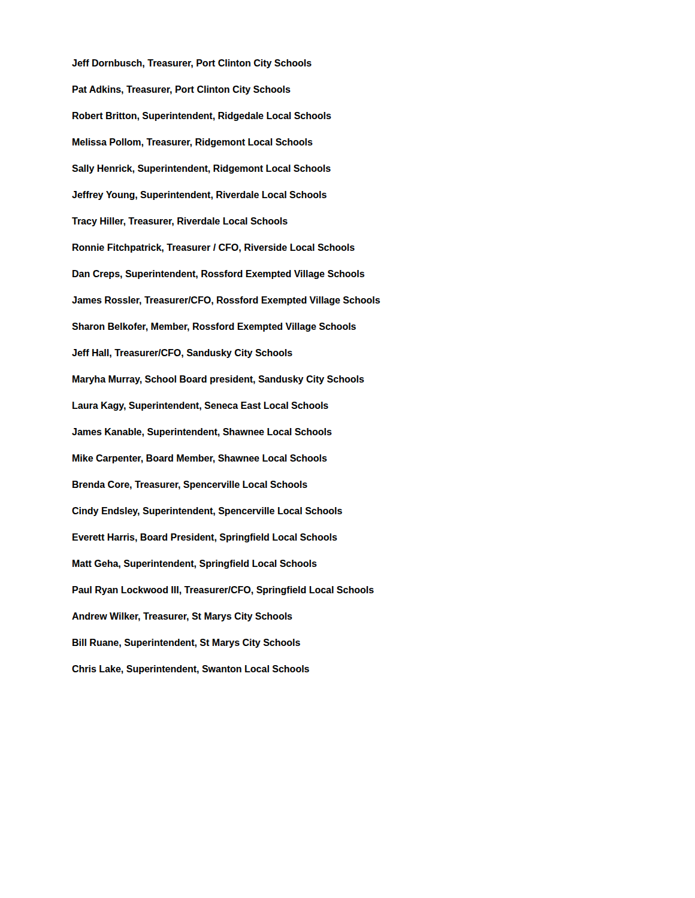Jeff Dornbusch, Treasurer, Port Clinton City Schools
Pat Adkins, Treasurer, Port Clinton City Schools
Robert Britton, Superintendent, Ridgedale Local Schools
Melissa Pollom, Treasurer, Ridgemont Local Schools
Sally Henrick, Superintendent, Ridgemont Local Schools
Jeffrey Young, Superintendent, Riverdale Local Schools
Tracy Hiller, Treasurer, Riverdale Local Schools
Ronnie Fitchpatrick, Treasurer / CFO, Riverside Local Schools
Dan Creps, Superintendent, Rossford Exempted Village Schools
James Rossler, Treasurer/CFO, Rossford Exempted Village Schools
Sharon Belkofer, Member, Rossford Exempted Village Schools
Jeff Hall, Treasurer/CFO, Sandusky City Schools
Maryha Murray, School Board president, Sandusky City Schools
Laura Kagy, Superintendent, Seneca East Local Schools
James Kanable, Superintendent, Shawnee Local Schools
Mike Carpenter, Board Member, Shawnee Local Schools
Brenda Core, Treasurer, Spencerville Local Schools
Cindy Endsley, Superintendent, Spencerville Local Schools
Everett Harris, Board President, Springfield Local Schools
Matt Geha, Superintendent, Springfield Local Schools
Paul Ryan Lockwood III, Treasurer/CFO, Springfield Local Schools
Andrew Wilker, Treasurer, St Marys City Schools
Bill Ruane, Superintendent, St Marys City Schools
Chris Lake, Superintendent, Swanton Local Schools